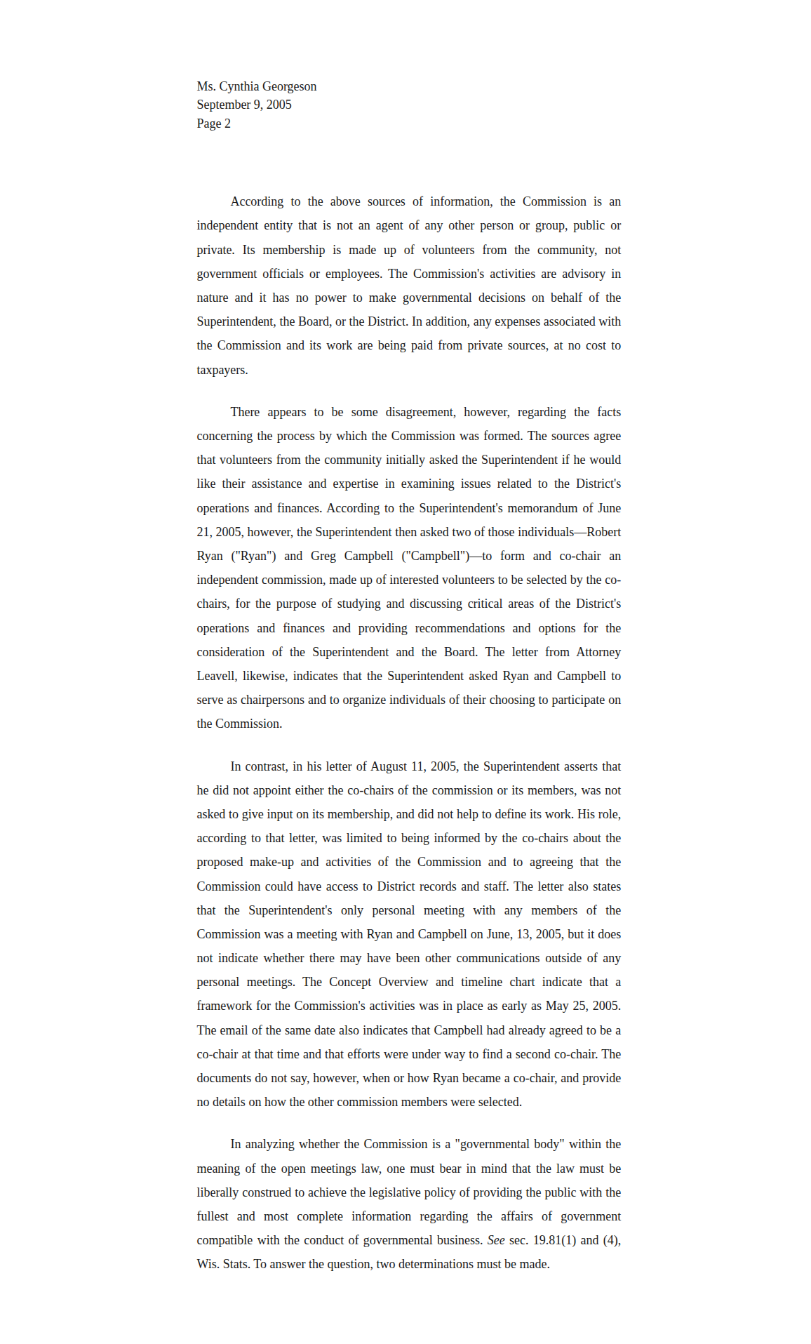Ms. Cynthia Georgeson
September 9, 2005
Page 2
According to the above sources of information, the Commission is an independent entity that is not an agent of any other person or group, public or private. Its membership is made up of volunteers from the community, not government officials or employees. The Commission's activities are advisory in nature and it has no power to make governmental decisions on behalf of the Superintendent, the Board, or the District. In addition, any expenses associated with the Commission and its work are being paid from private sources, at no cost to taxpayers.
There appears to be some disagreement, however, regarding the facts concerning the process by which the Commission was formed. The sources agree that volunteers from the community initially asked the Superintendent if he would like their assistance and expertise in examining issues related to the District's operations and finances. According to the Superintendent's memorandum of June 21, 2005, however, the Superintendent then asked two of those individuals—Robert Ryan ("Ryan") and Greg Campbell ("Campbell")—to form and co-chair an independent commission, made up of interested volunteers to be selected by the co-chairs, for the purpose of studying and discussing critical areas of the District's operations and finances and providing recommendations and options for the consideration of the Superintendent and the Board. The letter from Attorney Leavell, likewise, indicates that the Superintendent asked Ryan and Campbell to serve as chairpersons and to organize individuals of their choosing to participate on the Commission.
In contrast, in his letter of August 11, 2005, the Superintendent asserts that he did not appoint either the co-chairs of the commission or its members, was not asked to give input on its membership, and did not help to define its work. His role, according to that letter, was limited to being informed by the co-chairs about the proposed make-up and activities of the Commission and to agreeing that the Commission could have access to District records and staff. The letter also states that the Superintendent's only personal meeting with any members of the Commission was a meeting with Ryan and Campbell on June, 13, 2005, but it does not indicate whether there may have been other communications outside of any personal meetings. The Concept Overview and timeline chart indicate that a framework for the Commission's activities was in place as early as May 25, 2005. The email of the same date also indicates that Campbell had already agreed to be a co-chair at that time and that efforts were under way to find a second co-chair. The documents do not say, however, when or how Ryan became a co-chair, and provide no details on how the other commission members were selected.
In analyzing whether the Commission is a "governmental body" within the meaning of the open meetings law, one must bear in mind that the law must be liberally construed to achieve the legislative policy of providing the public with the fullest and most complete information regarding the affairs of government compatible with the conduct of governmental business. See sec. 19.81(1) and (4), Wis. Stats. To answer the question, two determinations must be made.